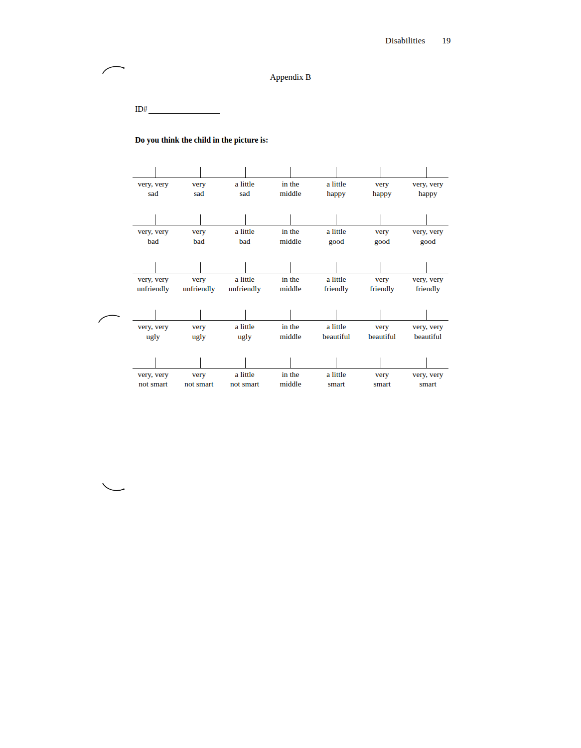Disabilities19
Appendix B
ID#
Do you think the child in the picture is:
very, very sad
very sad
a little sad
in the middle
a little happy
very happy
very, very happy
very, very bad
very bad
a little bad
in the middle
a little good
very good
very, very good
very, very unfriendly
very unfriendly
a little unfriendly
in the middle
a little friendly
very friendly
very, very friendly
very, very ugly
very ugly
a little ugly
in the middle
a little beautiful
very beautiful
very, very beautiful
very, very not smart
very not smart
a little not smart
in the middle
a little smart
very smart
very, very smart